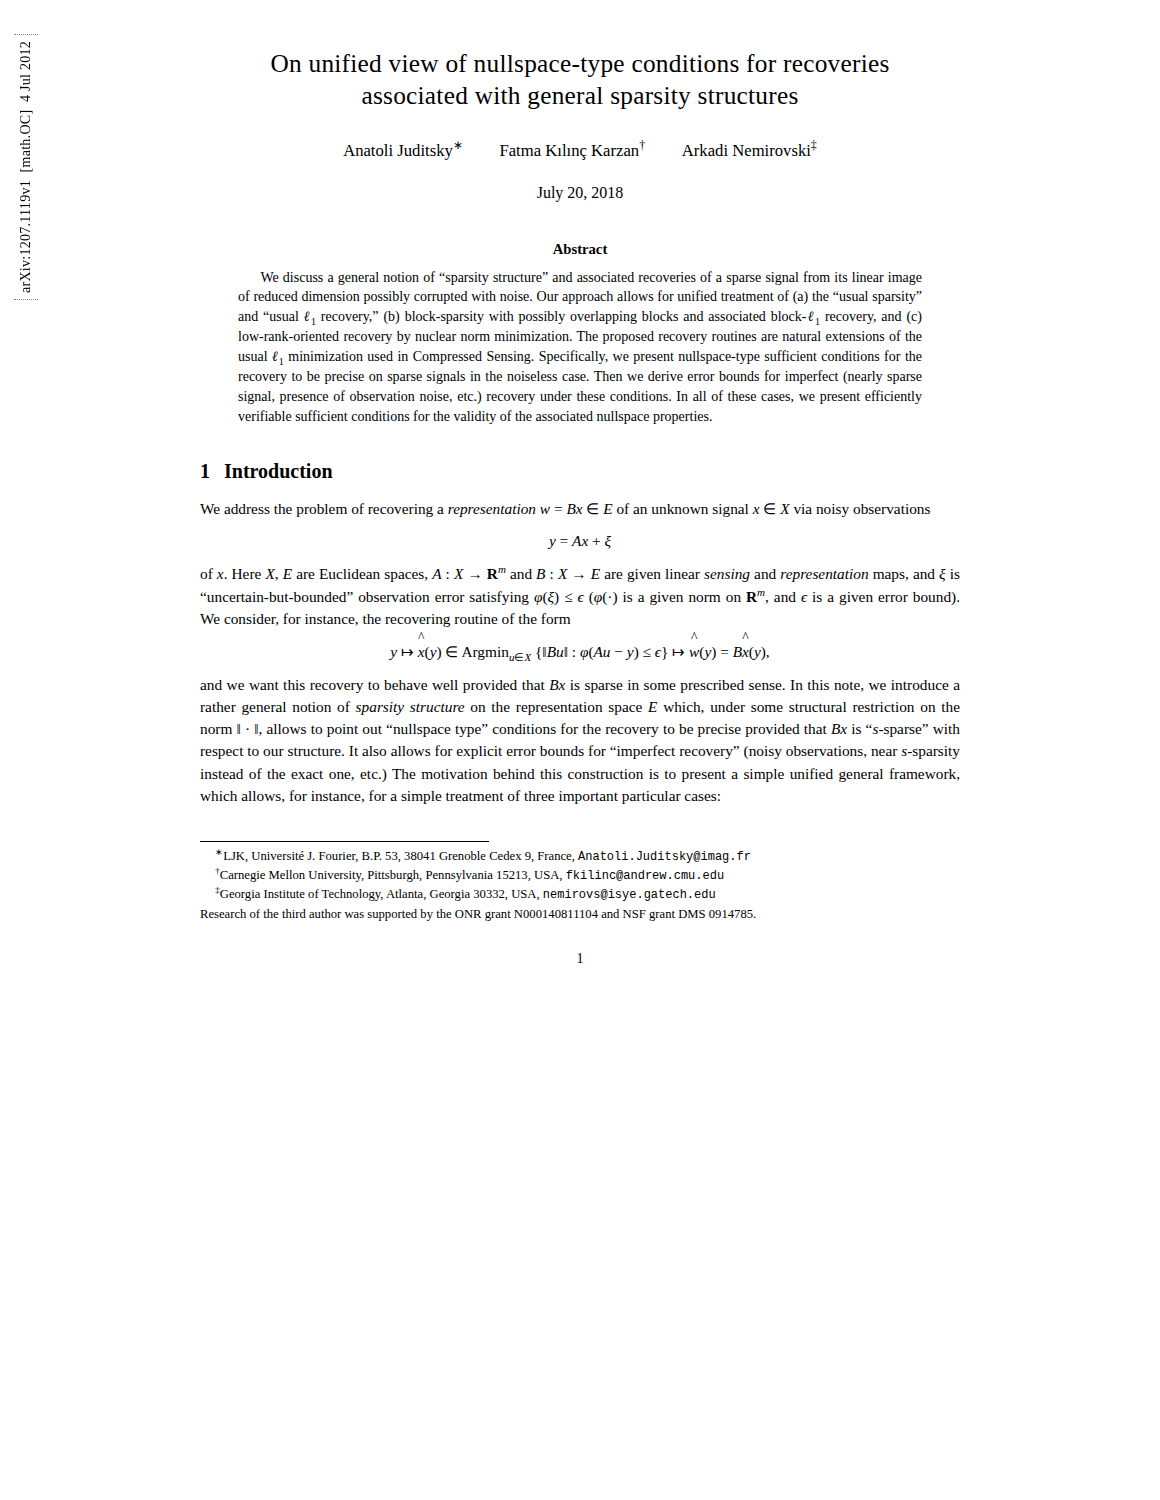arXiv:1207.1119v1 [math.OC] 4 Jul 2012
On unified view of nullspace-type conditions for recoveries
associated with general sparsity structures
Anatoli Juditsky∗ Fatma Kılınç Karzan† Arkadi Nemirovski‡
July 20, 2018
Abstract
We discuss a general notion of “sparsity structure” and associated recoveries of a sparse signal from its linear image of reduced dimension possibly corrupted with noise. Our approach allows for unified treatment of (a) the “usual sparsity” and “usual ℓ1 recovery,” (b) block-sparsity with possibly overlapping blocks and associated block-ℓ1 recovery, and (c) low-rank-oriented recovery by nuclear norm minimization. The proposed recovery routines are natural extensions of the usual ℓ1 minimization used in Compressed Sensing. Specifically, we present nullspace-type sufficient conditions for the recovery to be precise on sparse signals in the noiseless case. Then we derive error bounds for imperfect (nearly sparse signal, presence of observation noise, etc.) recovery under these conditions. In all of these cases, we present efficiently verifiable sufficient conditions for the validity of the associated nullspace properties.
1 Introduction
We address the problem of recovering a representation w = Bx ∈ E of an unknown signal x ∈ X via noisy observations
y = Ax + ξ
of x. Here X, E are Euclidean spaces, A : X → Rm and B : X → E are given linear sensing and representation maps, and ξ is “uncertain-but-bounded” observation error satisfying φ(ξ) ≤ ϵ (φ(·) is a given norm on Rm, and ϵ is a given error bound). We consider, for instance, the recovering routine of the form
y ↦ ^x(y) ∈ Argminu∈X {‖Bu‖ : φ(Au − y) ≤ ϵ} ↦ ^w(y) = B^x(y),
and we want this recovery to behave well provided that Bx is sparse in some prescribed sense. In this note, we introduce a rather general notion of sparsity structure on the representation space E which, under some structural restriction on the norm ‖ · ‖, allows to point out “nullspace type” conditions for the recovery to be precise provided that Bx is “s-sparse” with respect to our structure. It also allows for explicit error bounds for “imperfect recovery” (noisy observations, near s-sparsity instead of the exact one, etc.) The motivation behind this construction is to present a simple unified general framework, which allows, for instance, for a simple treatment of three important particular cases:
∗LJK, Université J. Fourier, B.P. 53, 38041 Grenoble Cedex 9, France, Anatoli.Juditsky@imag.fr
†Carnegie Mellon University, Pittsburgh, Pennsylvania 15213, USA, fkilinc@andrew.cmu.edu
‡Georgia Institute of Technology, Atlanta, Georgia 30332, USA, nemirovs@isye.gatech.edu
Research of the third author was supported by the ONR grant N000140811104 and NSF grant DMS 0914785.
1